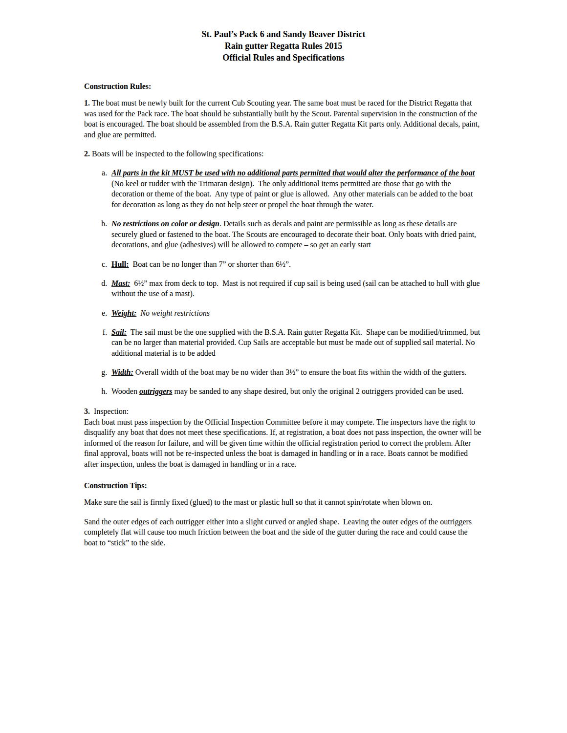St. Paul’s Pack 6 and Sandy Beaver District Rain gutter Regatta Rules 2015 Official Rules and Specifications
Construction Rules:
1. The boat must be newly built for the current Cub Scouting year. The same boat must be raced for the District Regatta that was used for the Pack race. The boat should be substantially built by the Scout. Parental supervision in the construction of the boat is encouraged. The boat should be assembled from the B.S.A. Rain gutter Regatta Kit parts only. Additional decals, paint, and glue are permitted.
2. Boats will be inspected to the following specifications:
All parts in the kit MUST be used with no additional parts permitted that would alter the performance of the boat (No keel or rudder with the Trimaran design). The only additional items permitted are those that go with the decoration or theme of the boat. Any type of paint or glue is allowed. Any other materials can be added to the boat for decoration as long as they do not help steer or propel the boat through the water.
No restrictions on color or design. Details such as decals and paint are permissible as long as these details are securely glued or fastened to the boat. The Scouts are encouraged to decorate their boat. Only boats with dried paint, decorations, and glue (adhesives) will be allowed to compete – so get an early start
Hull: Boat can be no longer than 7” or shorter than 6½”.
Mast: 6½” max from deck to top. Mast is not required if cup sail is being used (sail can be attached to hull with glue without the use of a mast).
Weight: No weight restrictions
Sail: The sail must be the one supplied with the B.S.A. Rain gutter Regatta Kit. Shape can be modified/trimmed, but can be no larger than material provided. Cup Sails are acceptable but must be made out of supplied sail material. No additional material is to be added
Width: Overall width of the boat may be no wider than 3½” to ensure the boat fits within the width of the gutters.
Wooden outriggers may be sanded to any shape desired, but only the original 2 outriggers provided can be used.
3. Inspection:
Each boat must pass inspection by the Official Inspection Committee before it may compete. The inspectors have the right to disqualify any boat that does not meet these specifications. If, at registration, a boat does not pass inspection, the owner will be informed of the reason for failure, and will be given time within the official registration period to correct the problem. After final approval, boats will not be re-inspected unless the boat is damaged in handling or in a race. Boats cannot be modified after inspection, unless the boat is damaged in handling or in a race.
Construction Tips:
Make sure the sail is firmly fixed (glued) to the mast or plastic hull so that it cannot spin/rotate when blown on.
Sand the outer edges of each outrigger either into a slight curved or angled shape. Leaving the outer edges of the outriggers completely flat will cause too much friction between the boat and the side of the gutter during the race and could cause the boat to “stick” to the side.